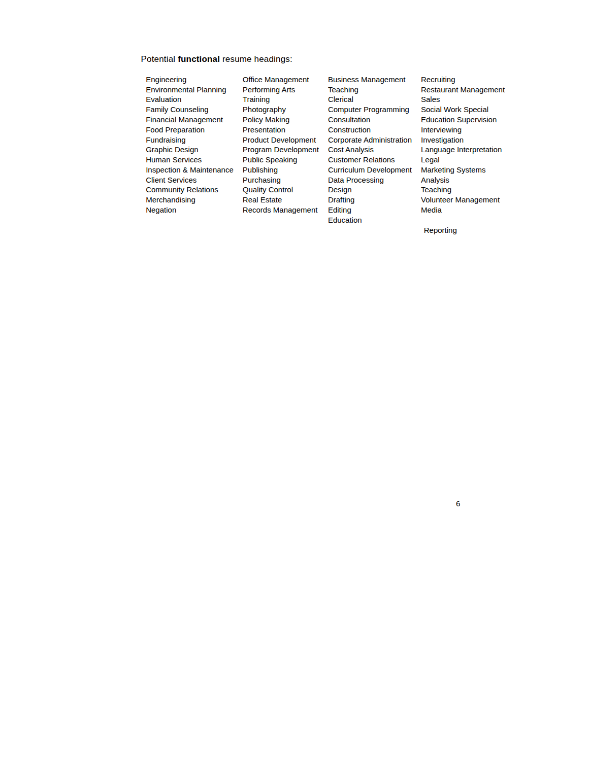Potential functional resume headings:
Engineering
Environmental Planning
Evaluation
Family Counseling
Financial Management
Food Preparation
Fundraising
Graphic Design
Human Services
Inspection & Maintenance
Client Services
Community Relations
Merchandising
Negation
Office Management
Performing Arts
Training
Photography
Policy Making
Presentation
Product Development
Program Development
Public Speaking
Publishing
Purchasing
Quality Control
Real Estate
Records Management
Business Management
Teaching
Clerical
Computer Programming
Consultation
Construction
Corporate Administration
Cost Analysis
Customer Relations
Curriculum Development
Data Processing
Design
Drafting
Editing
Education
Recruiting
Restaurant Management
Sales
Social Work Special Education Supervision
Interviewing Investigation
Language Interpretation Legal
Marketing Systems Analysis
Teaching
Volunteer Management
Media
Reporting
6